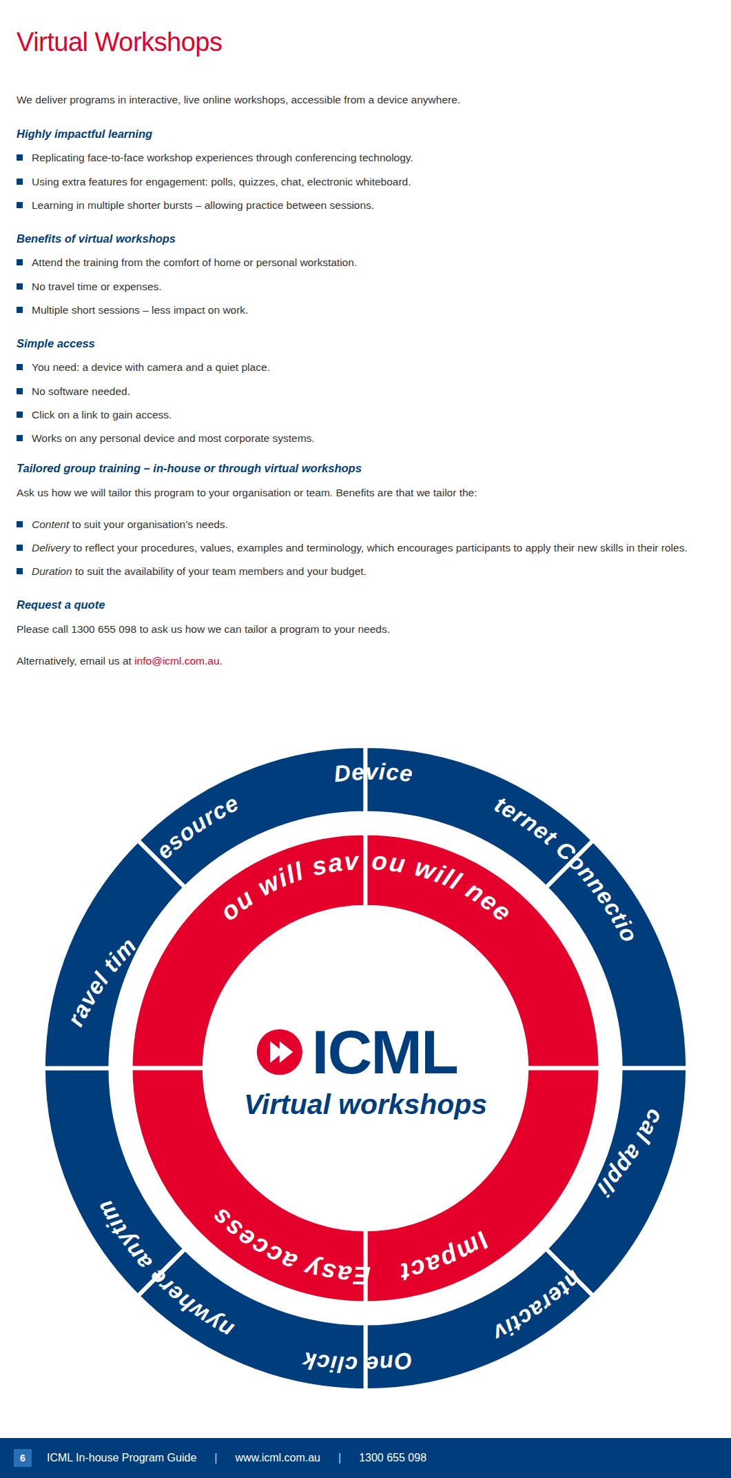Virtual Workshops
We deliver programs in interactive, live online workshops, accessible from a device anywhere.
Highly impactful learning
Replicating face-to-face workshop experiences through conferencing technology.
Using extra features for engagement: polls, quizzes, chat, electronic whiteboard.
Learning in multiple shorter bursts – allowing practice between sessions.
Benefits of virtual workshops
Attend the training from the comfort of home or personal workstation.
No travel time or expenses.
Multiple short sessions – less impact on work.
Simple access
You need: a device with camera and a quiet place.
No software needed.
Click on a link to gain access.
Works on any personal device and most corporate systems.
Tailored group training – in-house or through virtual workshops
Ask us how we will tailor this program to your organisation or team. Benefits are that we tailor the:
Content to suit your organisation’s needs.
Delivery to reflect your procedures, values, examples and terminology, which encourages participants to apply their new skills in their roles.
Duration to suit the availability of your team members and your budget.
Request a quote
Please call 1300 655 098 to ask us how we can tailor a program to your needs.
Alternatively, email us at info@icml.com.au.
Resources Device Internet Connection Practical application Interactive One click Anywhere anytime Travel time You will save You will need Impact Easy access ICML Virtual workshops
6 ICML In-house Program Guide | www.icml.com.au | 1300 655 098